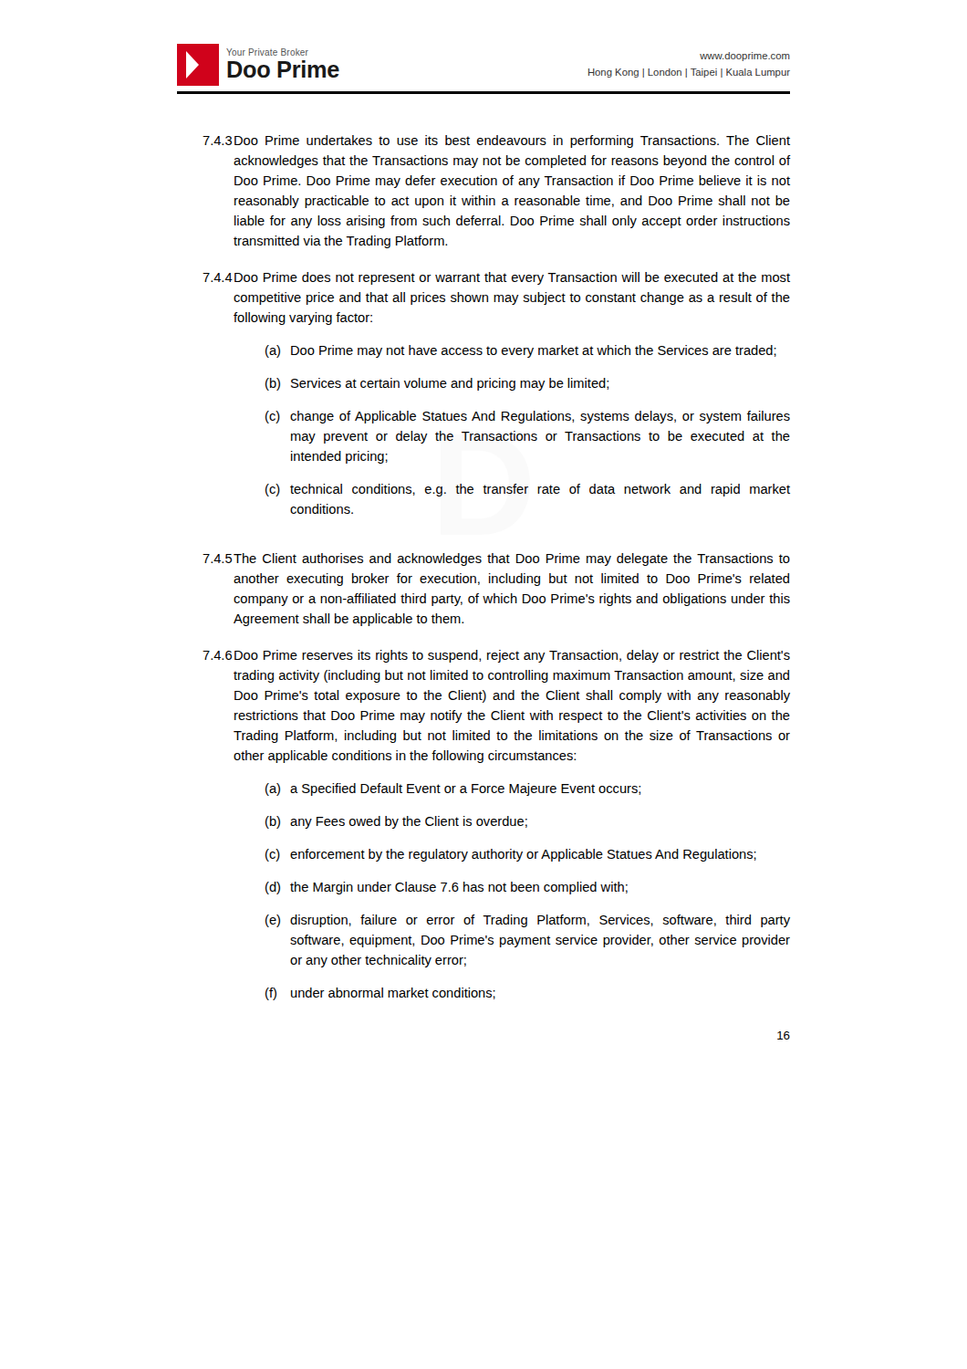D
Your Private Broker
Doo Prime
www.dooprime.com
Hong Kong | London | Taipei | Kuala Lumpur
7.4.3
Doo Prime undertakes to use its best endeavours in performing Transactions. The Client acknowledges that the Transactions may not be completed for reasons beyond the control of Doo Prime. Doo Prime may defer execution of any Transaction if Doo Prime believe it is not reasonably practicable to act upon it within a reasonable time, and Doo Prime shall not be liable for any loss arising from such deferral. Doo Prime shall only accept order instructions transmitted via the Trading Platform.
7.4.4
Doo Prime does not represent or warrant that every Transaction will be executed at the most competitive price and that all prices shown may subject to constant change as a result of the following varying factor:
(a)
Doo Prime may not have access to every market at which the Services are traded;
(b)
Services at certain volume and pricing may be limited;
(c)
change of Applicable Statues And Regulations, systems delays, or system failures may prevent or delay the Transactions or Transactions to be executed at the intended pricing;
(c)
technical conditions, e.g. the transfer rate of data network and rapid market conditions.
7.4.5
The Client authorises and acknowledges that Doo Prime may delegate the Transactions to another executing broker for execution, including but not limited to Doo Prime's related company or a non-affiliated third party, of which Doo Prime's rights and obligations under this Agreement shall be applicable to them.
7.4.6
Doo Prime reserves its rights to suspend, reject any Transaction, delay or restrict the Client's trading activity (including but not limited to controlling maximum Transaction amount, size and Doo Prime's total exposure to the Client) and the Client shall comply with any reasonably restrictions that Doo Prime may notify the Client with respect to the Client's activities on the Trading Platform, including but not limited to the limitations on the size of Transactions or other applicable conditions in the following circumstances:
(a)
a Specified Default Event or a Force Majeure Event occurs;
(b)
any Fees owed by the Client is overdue;
(c)
enforcement by the regulatory authority or Applicable Statues And Regulations;
(d)
the Margin under Clause 7.6 has not been complied with;
(e)
disruption, failure or error of Trading Platform, Services, software, third party software, equipment, Doo Prime's payment service provider, other service provider or any other technicality error;
(f)
under abnormal market conditions;
16